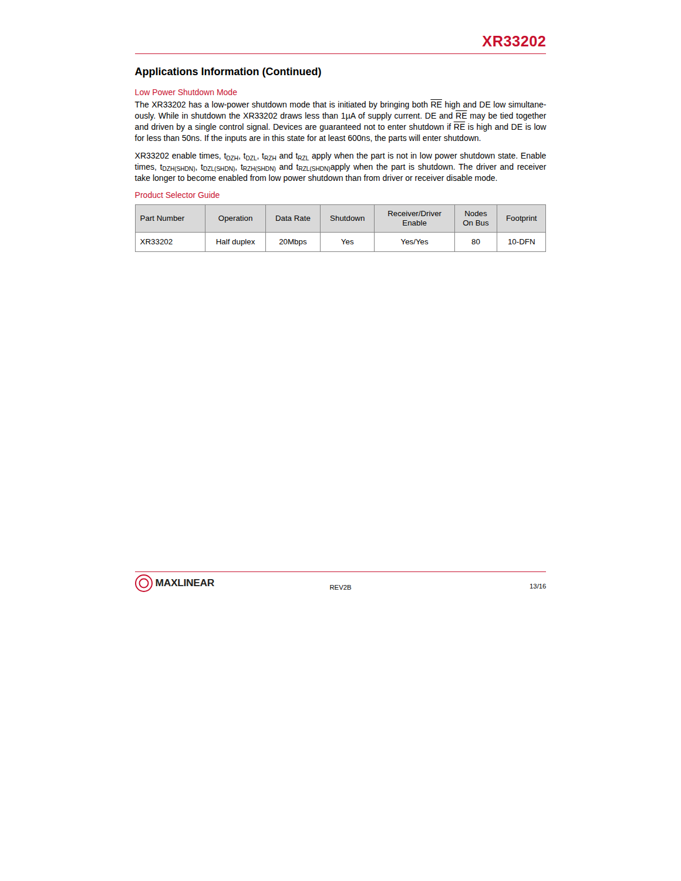XR33202
Applications Information (Continued)
Low Power Shutdown Mode
The XR33202 has a low-power shutdown mode that is initiated by bringing both RE high and DE low simultaneously. While in shutdown the XR33202 draws less than 1µA of supply current. DE and RE may be tied together and driven by a single control signal. Devices are guaranteed not to enter shutdown if RE is high and DE is low for less than 50ns. If the inputs are in this state for at least 600ns, the parts will enter shutdown.
XR33202 enable times, tDZH, tDZL, tRZH and tRZL apply when the part is not in low power shutdown state. Enable times, tDZH(SHDN), tDZL(SHDN), tRZH(SHDN) and tRZL(SHDN)apply when the part is shutdown. The driver and receiver take longer to become enabled from low power shutdown than from driver or receiver disable mode.
Product Selector Guide
| Part Number | Operation | Data Rate | Shutdown | Receiver/Driver Enable | Nodes On Bus | Footprint |
| --- | --- | --- | --- | --- | --- | --- |
| XR33202 | Half duplex | 20Mbps | Yes | Yes/Yes | 80 | 10-DFN |
MAXLINEAR
REV2B
13/16